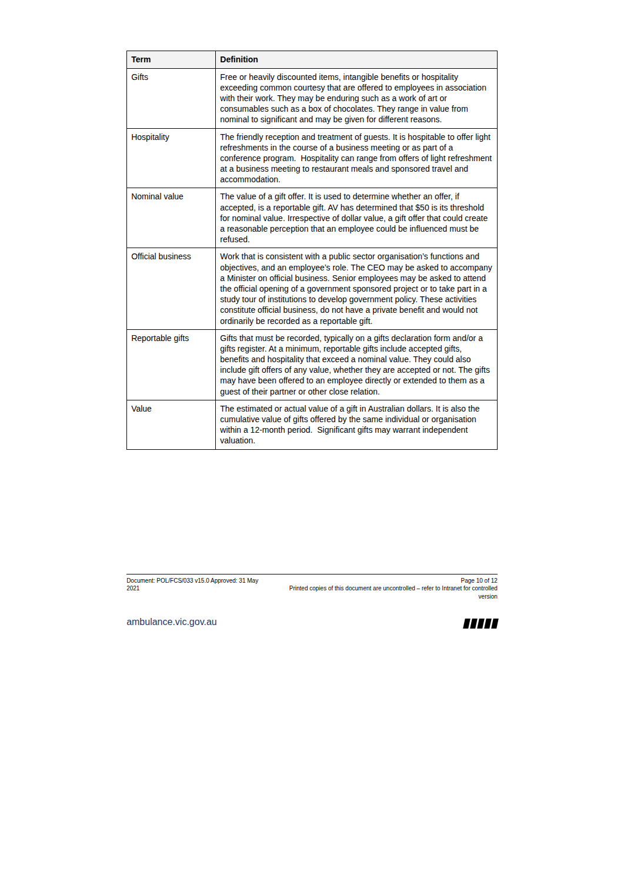| Term | Definition |
| --- | --- |
| Gifts | Free or heavily discounted items, intangible benefits or hospitality exceeding common courtesy that are offered to employees in association with their work. They may be enduring such as a work of art or consumables such as a box of chocolates. They range in value from nominal to significant and may be given for different reasons. |
| Hospitality | The friendly reception and treatment of guests. It is hospitable to offer light refreshments in the course of a business meeting or as part of a conference program. Hospitality can range from offers of light refreshment at a business meeting to restaurant meals and sponsored travel and accommodation. |
| Nominal value | The value of a gift offer. It is used to determine whether an offer, if accepted, is a reportable gift. AV has determined that $50 is its threshold for nominal value. Irrespective of dollar value, a gift offer that could create a reasonable perception that an employee could be influenced must be refused. |
| Official business | Work that is consistent with a public sector organisation’s functions and objectives, and an employee’s role. The CEO may be asked to accompany a Minister on official business. Senior employees may be asked to attend the official opening of a government sponsored project or to take part in a study tour of institutions to develop government policy. These activities constitute official business, do not have a private benefit and would not ordinarily be recorded as a reportable gift. |
| Reportable gifts | Gifts that must be recorded, typically on a gifts declaration form and/or a gifts register. At a minimum, reportable gifts include accepted gifts, benefits and hospitality that exceed a nominal value. They could also include gift offers of any value, whether they are accepted or not. The gifts may have been offered to an employee directly or extended to them as a guest of their partner or other close relation. |
| Value | The estimated or actual value of a gift in Australian dollars. It is also the cumulative value of gifts offered by the same individual or organisation within a 12-month period. Significant gifts may warrant independent valuation. |
Document: POL/FCS/033 v15.0 Approved: 31 May 2021
Page 10 of 12
Printed copies of this document are uncontrolled – refer to Intranet for controlled version
ambulance.vic.gov.au